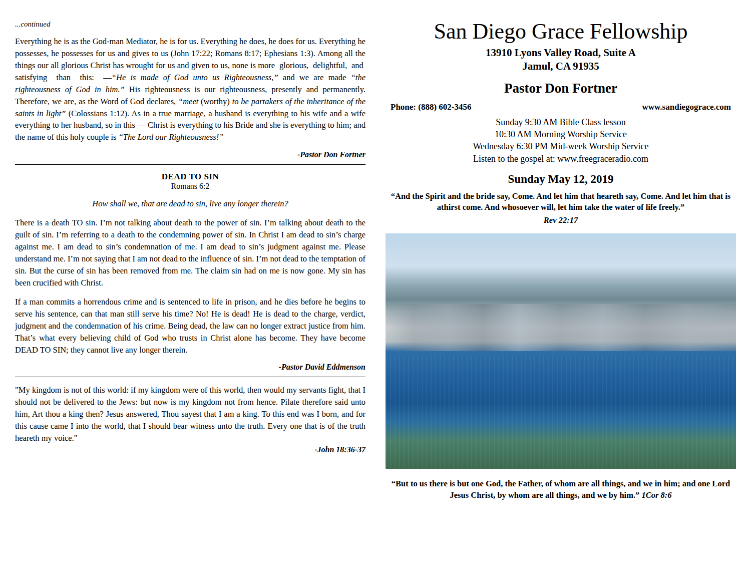...continued
Everything he is as the God-man Mediator, he is for us. Everything he does, he does for us. Everything he possesses, he possesses for us and gives to us (John 17:22; Romans 8:17; Ephesians 1:3). Among all the things our all glorious Christ has wrought for us and given to us, none is more glorious, delightful, and satisfying than this: —“He is made of God unto us Righteousness,” and we are made “the righteousness of God in him.” His righteousness is our righteousness, presently and permanently. Therefore, we are, as the Word of God declares, “meet (worthy) to be partakers of the inheritance of the saints in light” (Colossians 1:12). As in a true marriage, a husband is everything to his wife and a wife everything to her husband, so in this — Christ is everything to his Bride and she is everything to him; and the name of this holy couple is “The Lord our Righteousness!”
-Pastor Don Fortner
DEAD TO SIN
Romans 6:2
How shall we, that are dead to sin, live any longer therein?
There is a death TO sin. I’m not talking about death to the power of sin. I’m talking about death to the guilt of sin. I’m referring to a death to the condemning power of sin. In Christ I am dead to sin’s charge against me. I am dead to sin’s condemnation of me. I am dead to sin’s judgment against me. Please understand me. I’m not saying that I am not dead to the influence of sin. I’m not dead to the temptation of sin. But the curse of sin has been removed from me. The claim sin had on me is now gone. My sin has been crucified with Christ.
If a man commits a horrendous crime and is sentenced to life in prison, and he dies before he begins to serve his sentence, can that man still serve his time? No! He is dead! He is dead to the charge, verdict, judgment and the condemnation of his crime. Being dead, the law can no longer extract justice from him. That’s what every believing child of God who trusts in Christ alone has become. They have become DEAD TO SIN; they cannot live any longer therein.
-Pastor David Eddmenson
"My kingdom is not of this world: if my kingdom were of this world, then would my servants fight, that I should not be delivered to the Jews: but now is my kingdom not from hence. Pilate therefore said unto him, Art thou a king then? Jesus answered, Thou sayest that I am a king. To this end was I born, and for this cause came I into the world, that I should bear witness unto the truth. Every one that is of the truth heareth my voice."
-John 18:36-37
San Diego Grace Fellowship
13910 Lyons Valley Road, Suite A
Jamul, CA 91935
Pastor Don Fortner
Phone: (888) 602-3456 www.sandiegograce.com
Sunday 9:30 AM Bible Class lesson
10:30 AM Morning Worship Service
Wednesday 6:30 PM Mid-week Worship Service
Listen to the gospel at: www.freegraceradio.com
Sunday May 12, 2019
“And the Spirit and the bride say, Come. And let him that heareth say, Come. And let him that is athirst come. And whosoever will, let him take the water of life freely.”
Rev 22:17
“But to us there is but one God, the Father, of whom are all things, and we in him; and one Lord Jesus Christ, by whom are all things, and we by him.” 1Cor 8:6